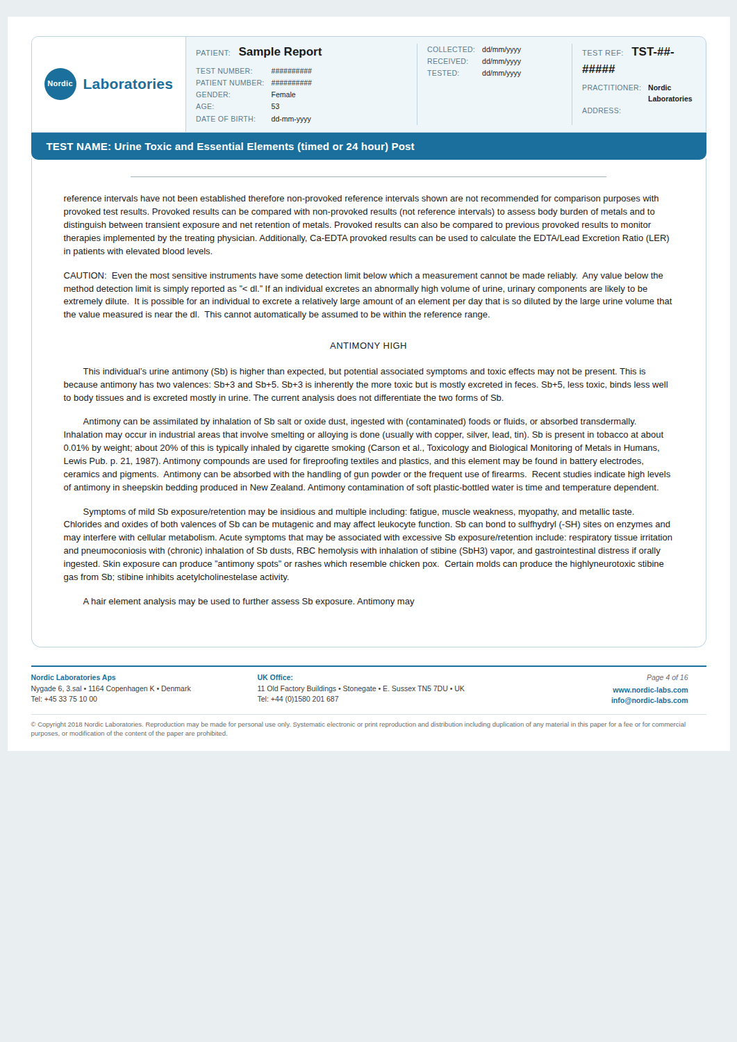Nordic
Laboratories
PATIENT: Sample Report
| TEST NUMBER: | ########## |
| PATIENT NUMBER: | ########## |
| GENDER: | Female |
| AGE: | 53 |
| DATE OF BIRTH: | dd-mm-yyyy |
| COLLECTED: | dd/mm/yyyy |
| RECEIVED: | dd/mm/yyyy |
| TESTED: | dd/mm/yyyy |
TEST REF: TST-##-#####
| PRACTITIONER: | Nordic Laboratories |
| ADDRESS: | |
TEST NAME: Urine Toxic and Essential Elements (timed or 24 hour) Post
reference intervals have not been established therefore non-provoked reference intervals shown are not recommended for comparison purposes with provoked test results. Provoked results can be compared with non-provoked results (not reference intervals) to assess body burden of metals and to distinguish between transient exposure and net retention of metals. Provoked results can also be compared to previous provoked results to monitor therapies implemented by the treating physician. Additionally, Ca-EDTA provoked results can be used to calculate the EDTA/Lead Excretion Ratio (LER) in patients with elevated blood levels.
CAUTION: Even the most sensitive instruments have some detection limit below which a measurement cannot be made reliably. Any value below the method detection limit is simply reported as ”< dl.” If an individual excretes an abnormally high volume of urine, urinary components are likely to be extremely dilute. It is possible for an individual to excrete a relatively large amount of an element per day that is so diluted by the large urine volume that the value measured is near the dl. This cannot automatically be assumed to be within the reference range.
ANTIMONY HIGH
This individual’s urine antimony (Sb) is higher than expected, but potential associated symptoms and toxic effects may not be present. This is because antimony has two valences: Sb+3 and Sb+5. Sb+3 is inherently the more toxic but is mostly excreted in feces. Sb+5, less toxic, binds less well to body tissues and is excreted mostly in urine. The current analysis does not differentiate the two forms of Sb.
Antimony can be assimilated by inhalation of Sb salt or oxide dust, ingested with (contaminated) foods or fluids, or absorbed transdermally. Inhalation may occur in industrial areas that involve smelting or alloying is done (usually with copper, silver, lead, tin). Sb is present in tobacco at about 0.01% by weight; about 20% of this is typically inhaled by cigarette smoking (Carson et al., Toxicology and Biological Monitoring of Metals in Humans, Lewis Pub. p. 21, 1987). Antimony compounds are used for fireproofing textiles and plastics, and this element may be found in battery electrodes, ceramics and pigments. Antimony can be absorbed with the handling of gun powder or the frequent use of firearms. Recent studies indicate high levels of antimony in sheepskin bedding produced in New Zealand. Antimony contamination of soft plastic-bottled water is time and temperature dependent.
Symptoms of mild Sb exposure/retention may be insidious and multiple including: fatigue, muscle weakness, myopathy, and metallic taste. Chlorides and oxides of both valences of Sb can be mutagenic and may affect leukocyte function. Sb can bond to sulfhydryl (-SH) sites on enzymes and may interfere with cellular metabolism. Acute symptoms that may be associated with excessive Sb exposure/retention include: respiratory tissue irritation and pneumoconiosis with (chronic) inhalation of Sb dusts, RBC hemolysis with inhalation of stibine (SbH3) vapor, and gastrointestinal distress if orally ingested. Skin exposure can produce ”antimony spots” or rashes which resemble chicken pox. Certain molds can produce the highlyneurotoxic stibine gas from Sb; stibine inhibits acetylcholinestelase activity.
A hair element analysis may be used to further assess Sb exposure. Antimony may
Nordic Laboratories Aps
Nygade 6, 3.sal • 1164 Copenhagen K • Denmark
Tel: +45 33 75 10 00
UK Office:
11 Old Factory Buildings • Stonegate • E. Sussex TN5 7DU • UK
Tel: +44 (0)1580 201 687
Page 4 of 16
www.nordic-labs.com
info@nordic-labs.com
© Copyright 2018 Nordic Laboratories. Reproduction may be made for personal use only. Systematic electronic or print reproduction and distribution including duplication of any material in this paper for a fee or for commercial purposes, or modification of the content of the paper are prohibited.